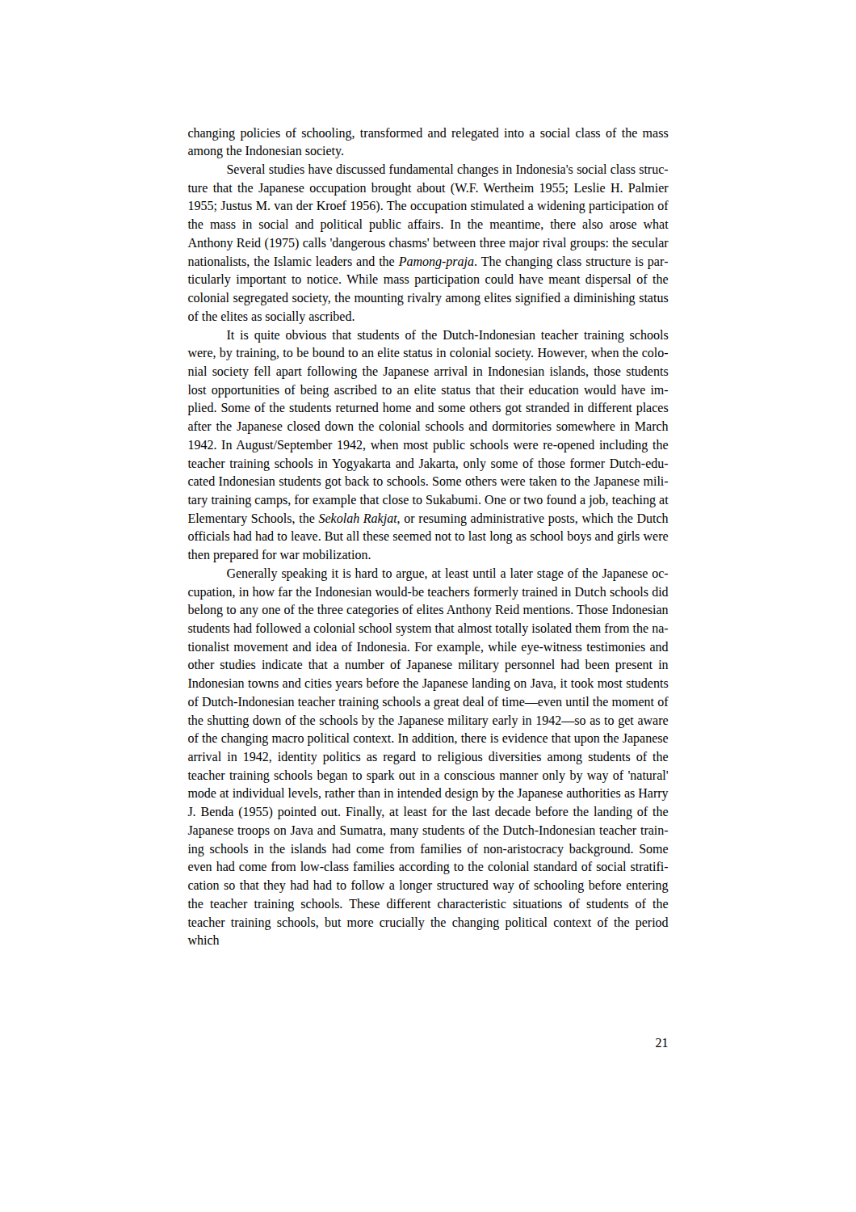changing policies of schooling, transformed and relegated into a social class of the mass among the Indonesian society.
Several studies have discussed fundamental changes in Indonesia's social class structure that the Japanese occupation brought about (W.F. Wertheim 1955; Leslie H. Palmier 1955; Justus M. van der Kroef 1956). The occupation stimulated a widening participation of the mass in social and political public affairs. In the meantime, there also arose what Anthony Reid (1975) calls 'dangerous chasms' between three major rival groups: the secular nationalists, the Islamic leaders and the Pamong-praja. The changing class structure is particularly important to notice. While mass participation could have meant dispersal of the colonial segregated society, the mounting rivalry among elites signified a diminishing status of the elites as socially ascribed.
It is quite obvious that students of the Dutch-Indonesian teacher training schools were, by training, to be bound to an elite status in colonial society. However, when the colonial society fell apart following the Japanese arrival in Indonesian islands, those students lost opportunities of being ascribed to an elite status that their education would have implied. Some of the students returned home and some others got stranded in different places after the Japanese closed down the colonial schools and dormitories somewhere in March 1942. In August/September 1942, when most public schools were re-opened including the teacher training schools in Yogyakarta and Jakarta, only some of those former Dutch-educated Indonesian students got back to schools. Some others were taken to the Japanese military training camps, for example that close to Sukabumi. One or two found a job, teaching at Elementary Schools, the Sekolah Rakjat, or resuming administrative posts, which the Dutch officials had had to leave. But all these seemed not to last long as school boys and girls were then prepared for war mobilization.
Generally speaking it is hard to argue, at least until a later stage of the Japanese occupation, in how far the Indonesian would-be teachers formerly trained in Dutch schools did belong to any one of the three categories of elites Anthony Reid mentions. Those Indonesian students had followed a colonial school system that almost totally isolated them from the nationalist movement and idea of Indonesia. For example, while eye-witness testimonies and other studies indicate that a number of Japanese military personnel had been present in Indonesian towns and cities years before the Japanese landing on Java, it took most students of Dutch-Indonesian teacher training schools a great deal of time—even until the moment of the shutting down of the schools by the Japanese military early in 1942—so as to get aware of the changing macro political context. In addition, there is evidence that upon the Japanese arrival in 1942, identity politics as regard to religious diversities among students of the teacher training schools began to spark out in a conscious manner only by way of 'natural' mode at individual levels, rather than in intended design by the Japanese authorities as Harry J. Benda (1955) pointed out. Finally, at least for the last decade before the landing of the Japanese troops on Java and Sumatra, many students of the Dutch-Indonesian teacher training schools in the islands had come from families of non-aristocracy background. Some even had come from low-class families according to the colonial standard of social stratification so that they had had to follow a longer structured way of schooling before entering the teacher training schools. These different characteristic situations of students of the teacher training schools, but more crucially the changing political context of the period which
21